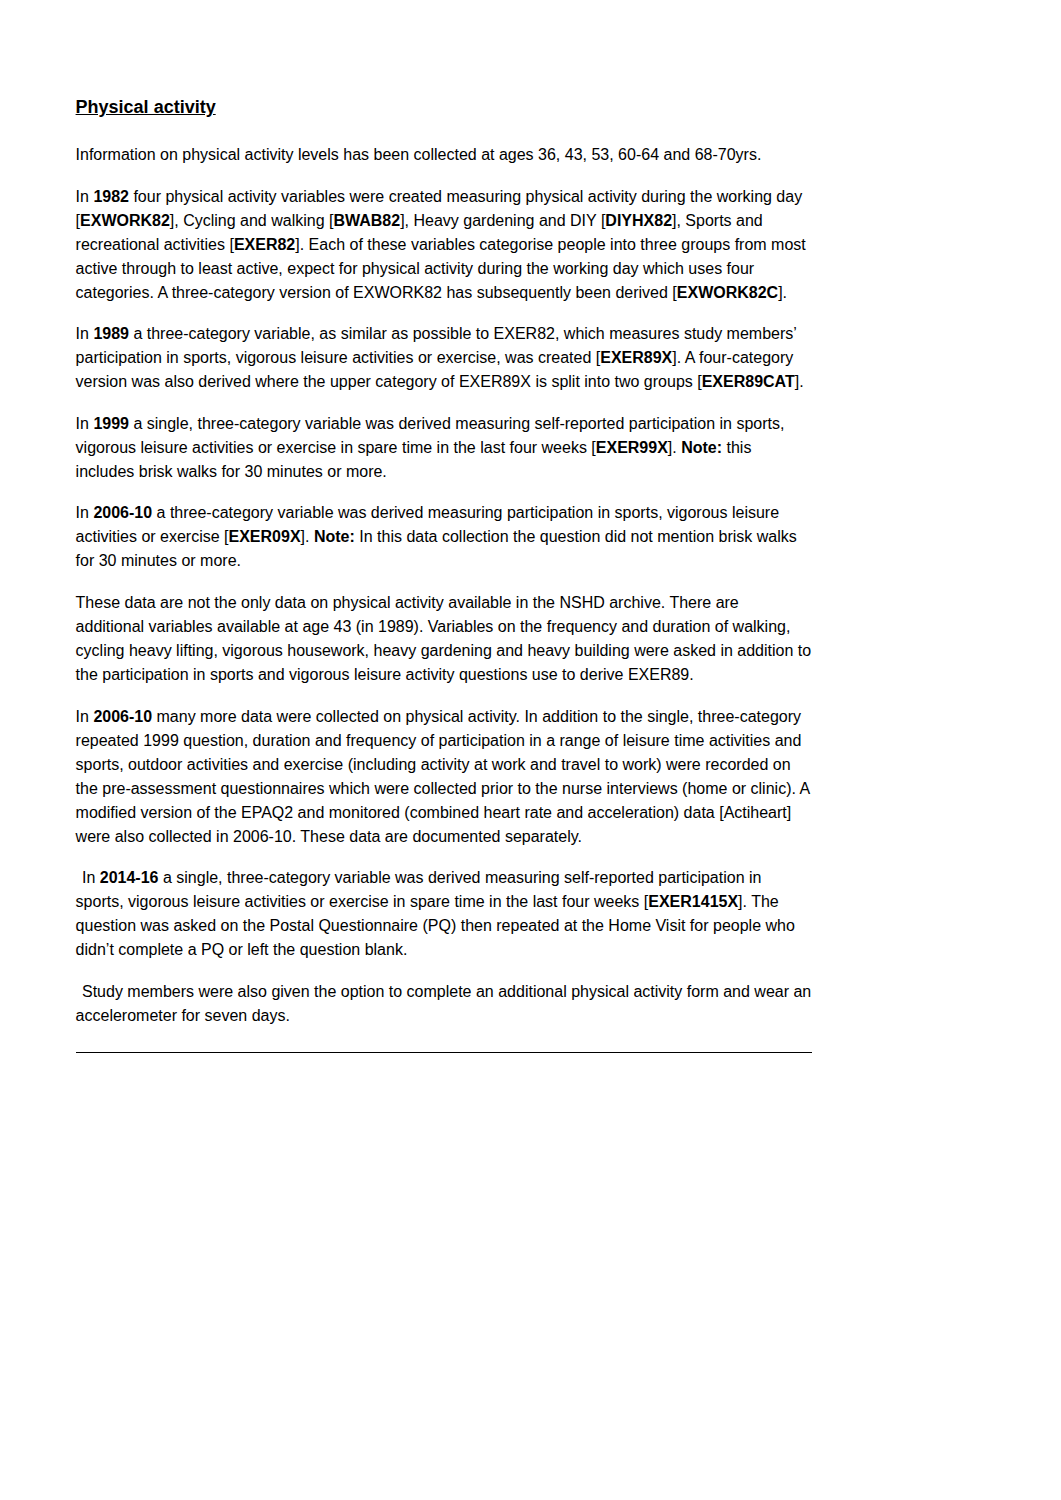Physical activity
Information on physical activity levels has been collected at ages 36, 43, 53, 60-64 and 68-70yrs.
In 1982 four physical activity variables were created measuring physical activity during the working day [EXWORK82], Cycling and walking [BWAB82], Heavy gardening and DIY [DIYHX82], Sports and recreational activities [EXER82]. Each of these variables categorise people into three groups from most active through to least active, expect for physical activity during the working day which uses four categories. A three-category version of EXWORK82 has subsequently been derived [EXWORK82C].
In 1989 a three-category variable, as similar as possible to EXER82, which measures study members’ participation in sports, vigorous leisure activities or exercise, was created [EXER89X]. A four-category version was also derived where the upper category of EXER89X is split into two groups [EXER89CAT].
In 1999 a single, three-category variable was derived measuring self-reported participation in sports, vigorous leisure activities or exercise in spare time in the last four weeks [EXER99X]. Note: this includes brisk walks for 30 minutes or more.
In 2006-10 a three-category variable was derived measuring participation in sports, vigorous leisure activities or exercise [EXER09X]. Note: In this data collection the question did not mention brisk walks for 30 minutes or more.
These data are not the only data on physical activity available in the NSHD archive. There are additional variables available at age 43 (in 1989). Variables on the frequency and duration of walking, cycling heavy lifting, vigorous housework, heavy gardening and heavy building were asked in addition to the participation in sports and vigorous leisure activity questions use to derive EXER89.
In 2006-10 many more data were collected on physical activity. In addition to the single, three-category repeated 1999 question, duration and frequency of participation in a range of leisure time activities and sports, outdoor activities and exercise (including activity at work and travel to work) were recorded on the pre-assessment questionnaires which were collected prior to the nurse interviews (home or clinic). A modified version of the EPAQ2 and monitored (combined heart rate and acceleration) data [Actiheart] were also collected in 2006-10. These data are documented separately.
In 2014-16 a single, three-category variable was derived measuring self-reported participation in sports, vigorous leisure activities or exercise in spare time in the last four weeks [EXER1415X]. The question was asked on the Postal Questionnaire (PQ) then repeated at the Home Visit for people who didn’t complete a PQ or left the question blank.
Study members were also given the option to complete an additional physical activity form and wear an accelerometer for seven days.